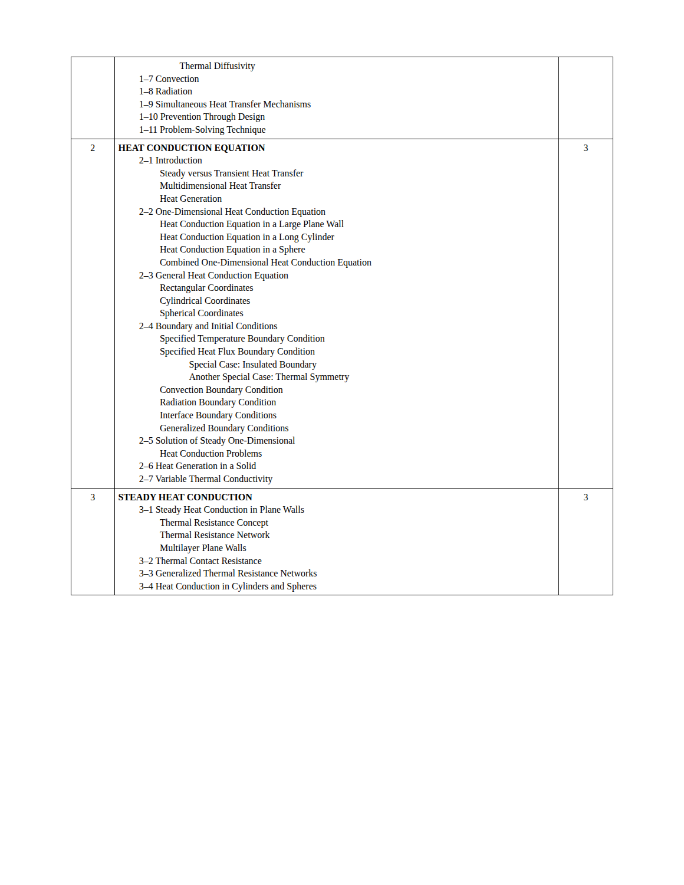| | Thermal Diffusivity 1–7 Convection 1–8 Radiation 1–9 Simultaneous Heat Transfer Mechanisms 1–10 Prevention Through Design 1–11 Problem-Solving Technique | |
| 2 | HEAT CONDUCTION EQUATION 2–1 Introduction Steady versus Transient Heat Transfer Multidimensional Heat Transfer Heat Generation 2–2 One-Dimensional Heat Conduction Equation Heat Conduction Equation in a Large Plane Wall Heat Conduction Equation in a Long Cylinder Heat Conduction Equation in a Sphere Combined One-Dimensional Heat Conduction Equation 2–3 General Heat Conduction Equation Rectangular Coordinates Cylindrical Coordinates Spherical Coordinates 2–4 Boundary and Initial Conditions Specified Temperature Boundary Condition Specified Heat Flux Boundary Condition Special Case: Insulated Boundary Another Special Case: Thermal Symmetry Convection Boundary Condition Radiation Boundary Condition Interface Boundary Conditions Generalized Boundary Conditions 2–5 Solution of Steady One-Dimensional Heat Conduction Problems 2–6 Heat Generation in a Solid 2–7 Variable Thermal Conductivity | 3 |
| 3 | STEADY HEAT CONDUCTION 3–1 Steady Heat Conduction in Plane Walls Thermal Resistance Concept Thermal Resistance Network Multilayer Plane Walls 3–2 Thermal Contact Resistance 3–3 Generalized Thermal Resistance Networks 3–4 Heat Conduction in Cylinders and Spheres | 3 |